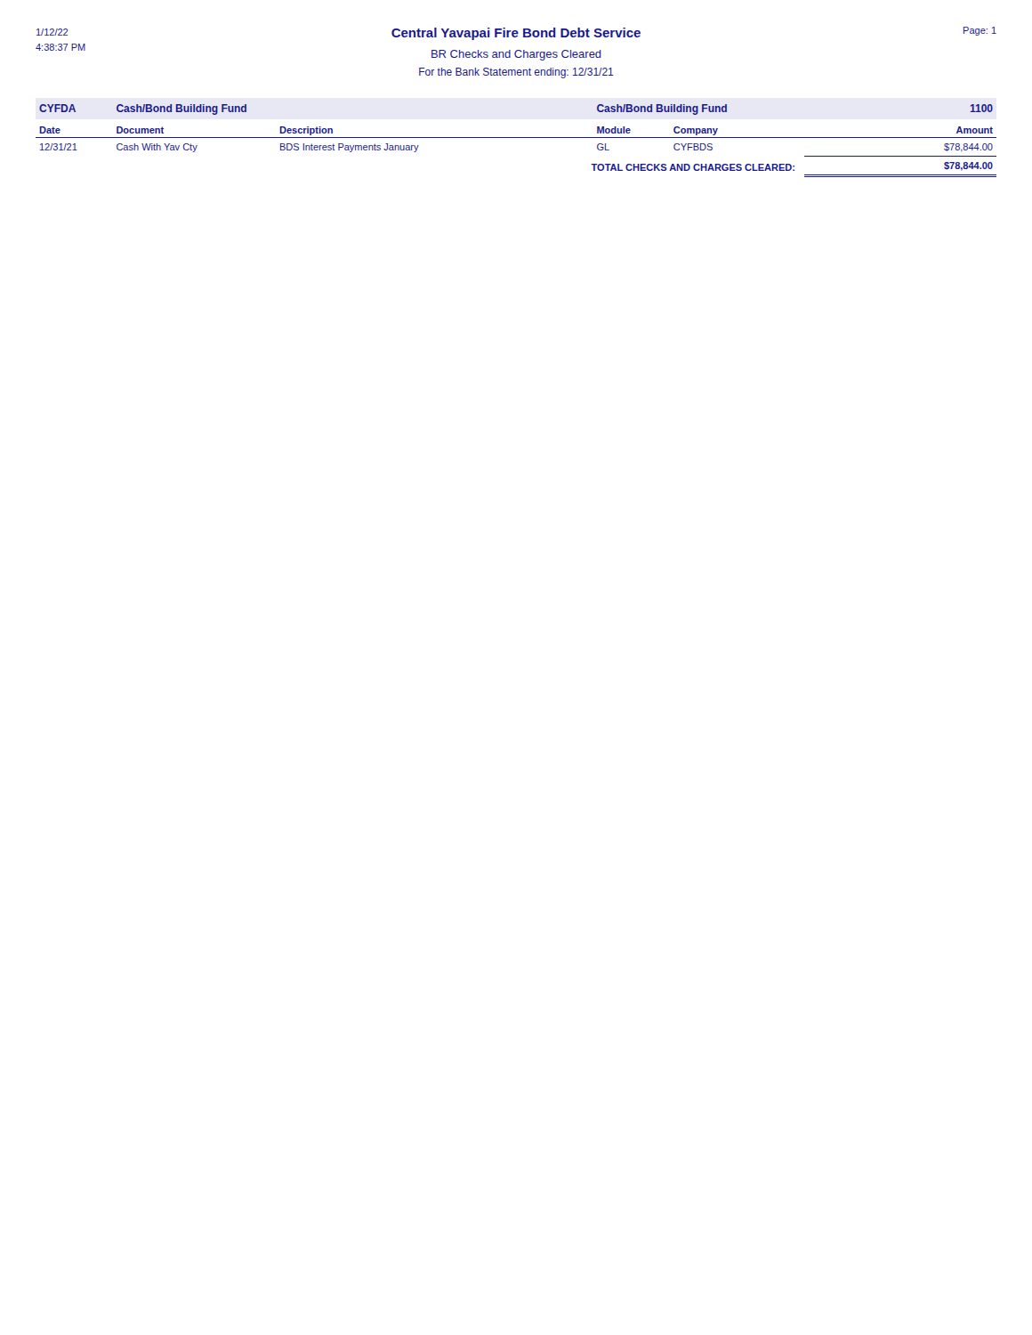1/12/22
4:38:37 PM
Page: 1
Central Yavapai Fire Bond Debt Service
BR Checks and Charges Cleared
For the Bank Statement ending: 12/31/21
| CYFDA | Cash/Bond Building Fund | Cash/Bond Building Fund | 1100 |
| Date | Document | Description | Module | Company | Amount |
| 12/31/21 | Cash With Yav Cty | BDS Interest Payments January | GL | CYFBDS | $78,844.00 |
| TOTAL CHECKS AND CHARGES CLEARED: | $78,844.00 |